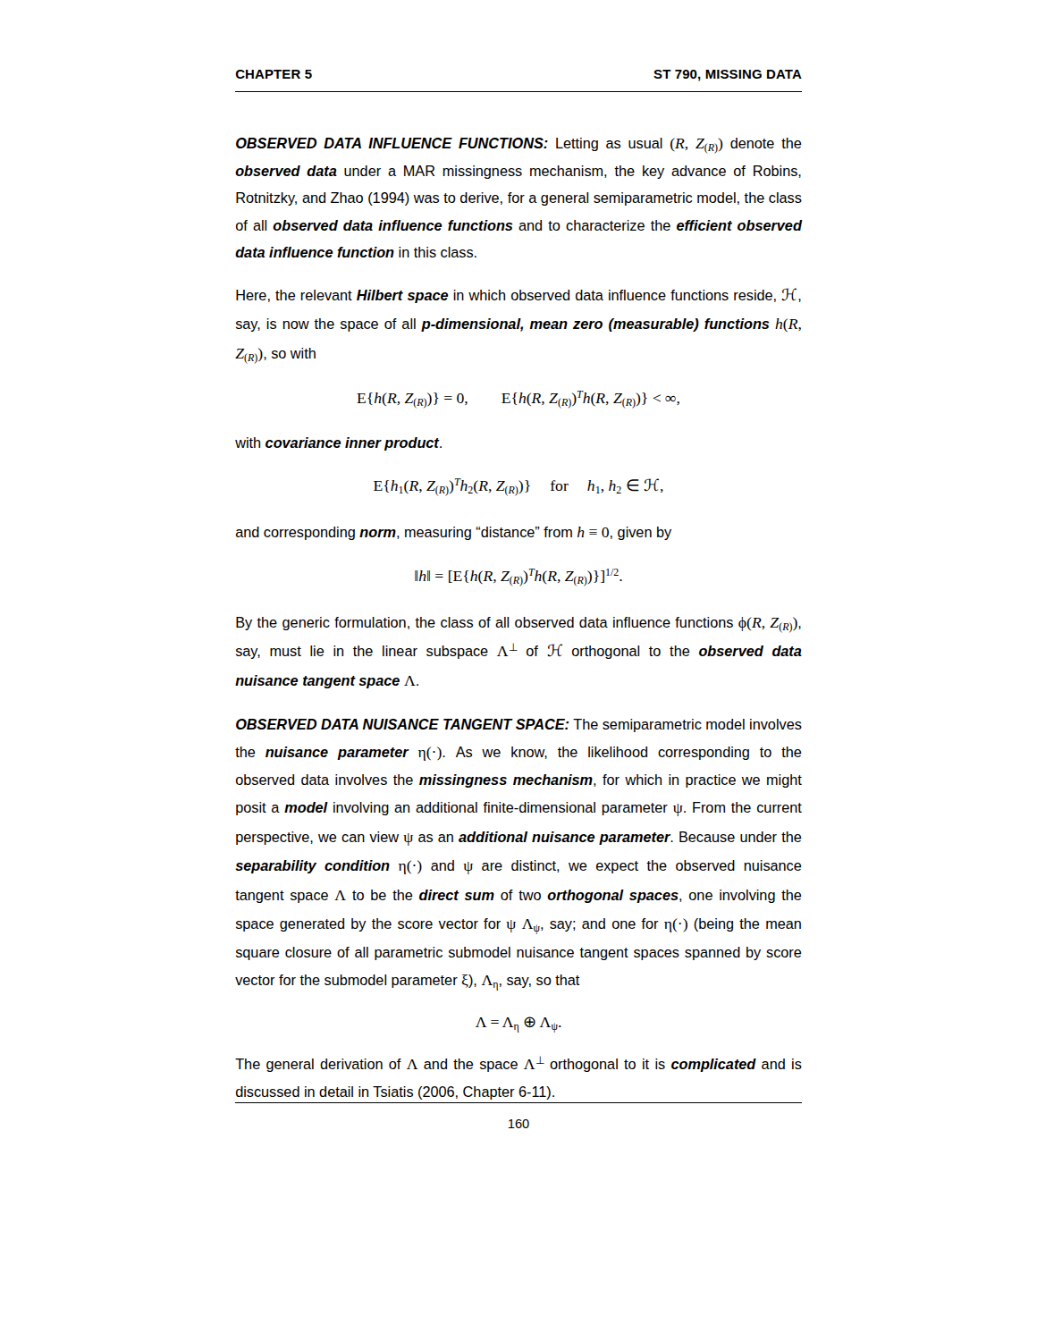CHAPTER 5
ST 790, MISSING DATA
OBSERVED DATA INFLUENCE FUNCTIONS: Letting as usual (R, Z(R)) denote the observed data under a MAR missingness mechanism, the key advance of Robins, Rotnitzky, and Zhao (1994) was to derive, for a general semiparametric model, the class of all observed data influence functions and to characterize the efficient observed data influence function in this class.
Here, the relevant Hilbert space in which observed data influence functions reside, ℋ, say, is now the space of all p-dimensional, mean zero (measurable) functions h(R, Z(R)), so with
E{h(R, Z(R))} = 0, E{h(R, Z(R))Th(R, Z(R))} < ∞,
with covariance inner product.
E{h1(R, Z(R))Th2(R, Z(R))} for h1, h2 ∈ ℋ,
and corresponding norm, measuring “distance” from h ≡ 0, given by
‖h‖ = [E{h(R, Z(R))Th(R, Z(R))}]1/2.
By the generic formulation, the class of all observed data influence functions ϕ(R, Z(R)), say, must lie in the linear subspace Λ⊥ of ℋ orthogonal to the observed data nuisance tangent space Λ.
OBSERVED DATA NUISANCE TANGENT SPACE: The semiparametric model involves the nuisance parameter η(·). As we know, the likelihood corresponding to the observed data involves the missingness mechanism, for which in practice we might posit a model involving an additional finite-dimensional parameter ψ. From the current perspective, we can view ψ as an additional nuisance parameter. Because under the separability condition η(·) and ψ are distinct, we expect the observed nuisance tangent space Λ to be the direct sum of two orthogonal spaces, one involving the space generated by the score vector for ψ Λψ, say; and one for η(·) (being the mean square closure of all parametric submodel nuisance tangent spaces spanned by score vector for the submodel parameter ξ), Λη, say, so that
Λ = Λη ⊕ Λψ.
The general derivation of Λ and the space Λ⊥ orthogonal to it is complicated and is discussed in detail in Tsiatis (2006, Chapter 6-11).
160